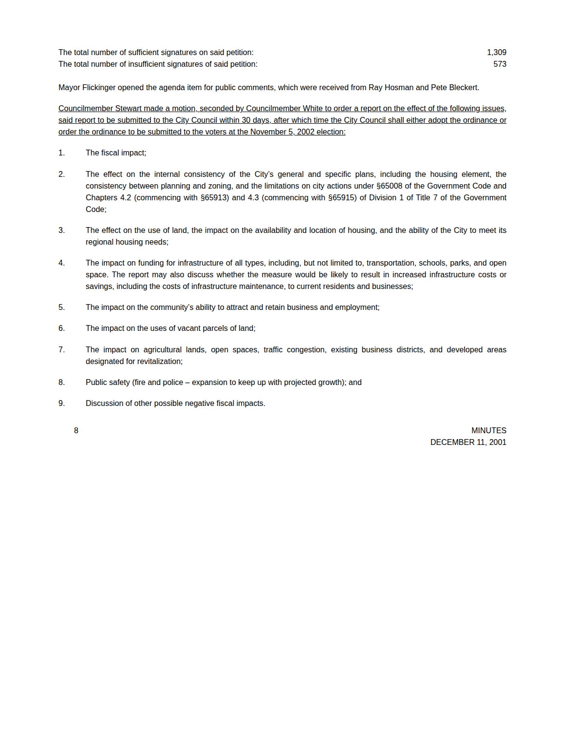The total number of sufficient signatures on said petition: 1,309
The total number of insufficient signatures of said petition: 573
Mayor Flickinger opened the agenda item for public comments, which were received from Ray Hosman and Pete Bleckert.
Councilmember Stewart made a motion, seconded by Councilmember White to order a report on the effect of the following issues, said report to be submitted to the City Council within 30 days, after which time the City Council shall either adopt the ordinance or order the ordinance to be submitted to the voters at the November 5, 2002 election:
The fiscal impact;
The effect on the internal consistency of the City’s general and specific plans, including the housing element, the consistency between planning and zoning, and the limitations on city actions under §65008 of the Government Code and Chapters 4.2 (commencing with §65913) and 4.3 (commencing with §65915) of Division 1 of Title 7 of the Government Code;
The effect on the use of land, the impact on the availability and location of housing, and the ability of the City to meet its regional housing needs;
The impact on funding for infrastructure of all types, including, but not limited to, transportation, schools, parks, and open space. The report may also discuss whether the measure would be likely to result in increased infrastructure costs or savings, including the costs of infrastructure maintenance, to current residents and businesses;
The impact on the community’s ability to attract and retain business and employment;
The impact on the uses of vacant parcels of land;
The impact on agricultural lands, open spaces, traffic congestion, existing business districts, and developed areas designated for revitalization;
Public safety (fire and police – expansion to keep up with projected growth); and
Discussion of other possible negative fiscal impacts.
8
MINUTES
DECEMBER 11, 2001